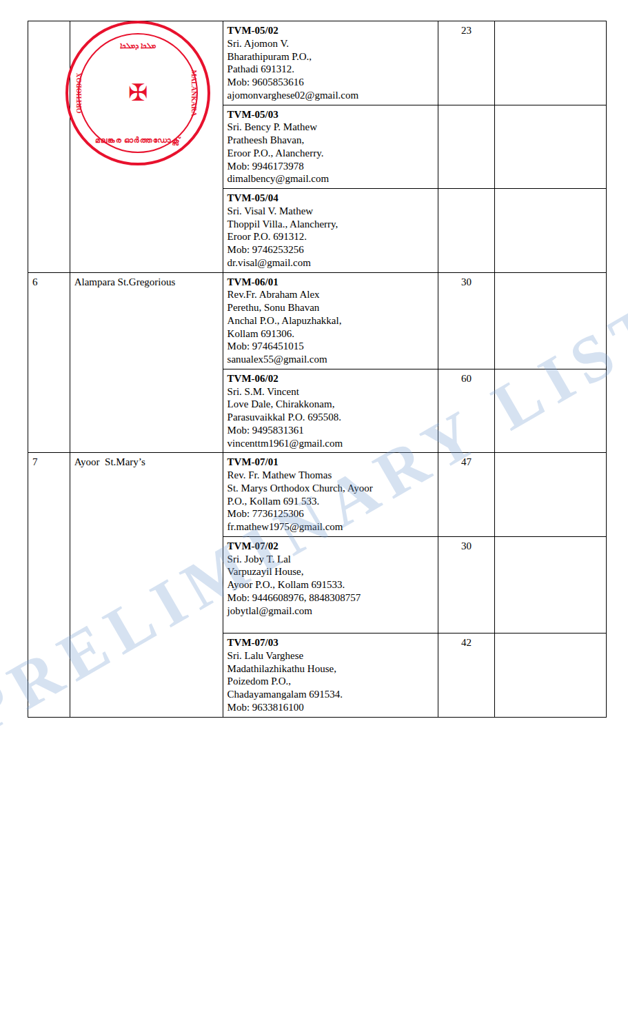ܡܠܟܐ ܕܡܠܟܐ
ORTHODOX
MALANKARA
✠
മലങ്കര ഓർത്തഡോക്സ്
PRELIMINARY LIST
| | | TVM-05/02 Sri. Ajomon V. Bharathipuram P.O., Pathadi 691312. Mob: 9605853616 ajomonvarghese02@gmail.com | 23 | |
| TVM-05/03 Sri. Bency P. Mathew Pratheesh Bhavan, Eroor P.O., Alancherry. Mob: 9946173978 dimalbency@gmail.com | | |
| TVM-05/04 Sri. Visal V. Mathew Thoppil Villa., Alancherry, Eroor P.O. 691312. Mob: 9746253256 dr.visal@gmail.com | | |
| 6 | Alampara St.Gregorious | TVM-06/01 Rev.Fr. Abraham Alex Perethu, Sonu Bhavan Anchal P.O., Alapuzhakkal, Kollam 691306. Mob: 9746451015 sanualex55@gmail.com | 30 | |
| TVM-06/02 Sri. S.M. Vincent Love Dale, Chirakkonam, Parasuvaikkal P.O. 695508. Mob: 9495831361 vincenttm1961@gmail.com | 60 | |
| 7 | Ayoor St.Mary’s | TVM-07/01 Rev. Fr. Mathew Thomas St. Marys Orthodox Church, Ayoor P.O., Kollam 691 533. Mob: 7736125306 fr.mathew1975@gmail.com | 47 | |
| TVM-07/02 Sri. Joby T. Lal Varpuzayil House, Ayoor P.O., Kollam 691533. Mob: 9446608976, 8848308757 jobytlal@gmail.com | 30 | |
| TVM-07/03 Sri. Lalu Varghese Madathilazhikathu House, Poizedom P.O., Chadayamangalam 691534. Mob: 9633816100 | 42 | |